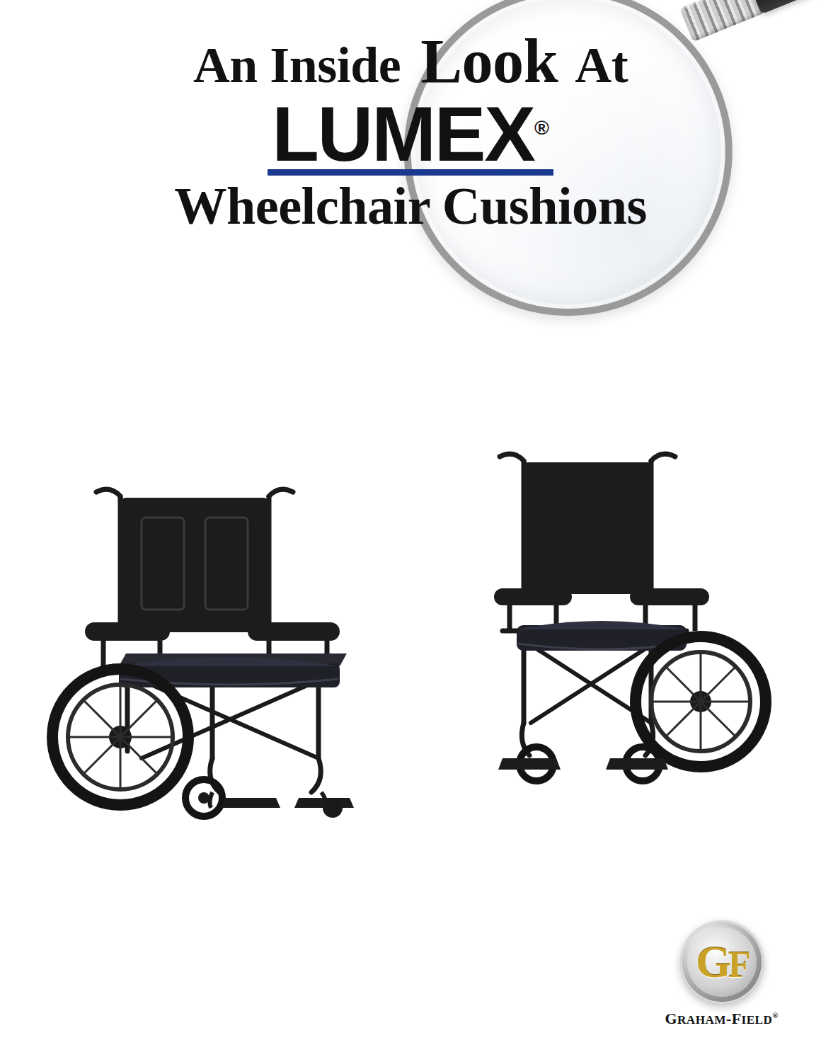An Inside Look At
LUMEX®
Wheelchair Cushions
GF
GRAHAM-FIELD®